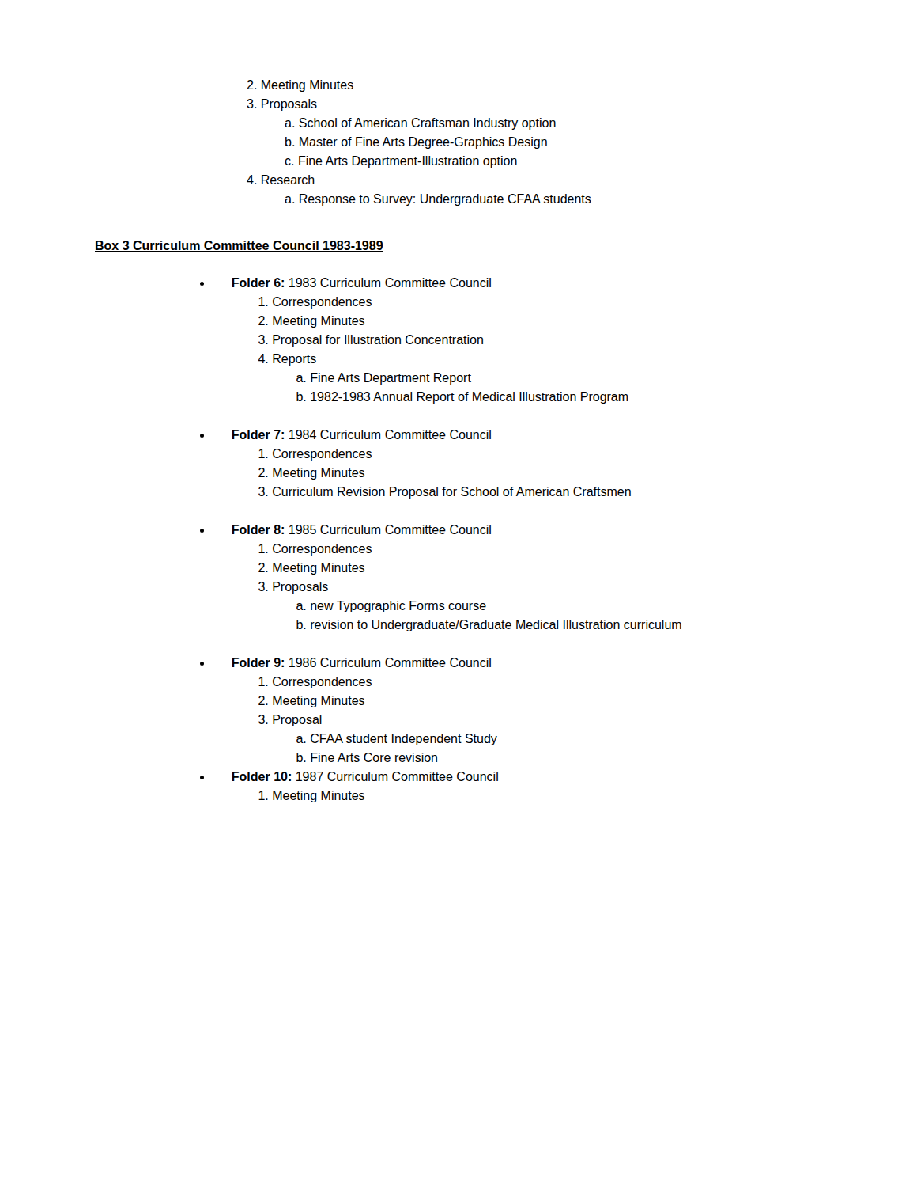2. Meeting Minutes
3. Proposals
a. School of American Craftsman Industry option
b. Master of Fine Arts Degree-Graphics Design
c. Fine Arts Department-Illustration option
4. Research
a. Response to Survey: Undergraduate CFAA students
Box 3 Curriculum Committee Council 1983-1989
Folder 6: 1983 Curriculum Committee Council
1. Correspondences
2. Meeting Minutes
3. Proposal for Illustration Concentration
4. Reports
a. Fine Arts Department Report
b. 1982-1983 Annual Report of Medical Illustration Program
Folder 7: 1984 Curriculum Committee Council
1. Correspondences
2. Meeting Minutes
3. Curriculum Revision Proposal for School of American Craftsmen
Folder 8: 1985 Curriculum Committee Council
1. Correspondences
2. Meeting Minutes
3. Proposals
a. new Typographic Forms course
b. revision to Undergraduate/Graduate Medical Illustration curriculum
Folder 9: 1986 Curriculum Committee Council
1. Correspondences
2. Meeting Minutes
3. Proposal
a. CFAA student Independent Study
b. Fine Arts Core revision
Folder 10: 1987 Curriculum Committee Council
1. Meeting Minutes